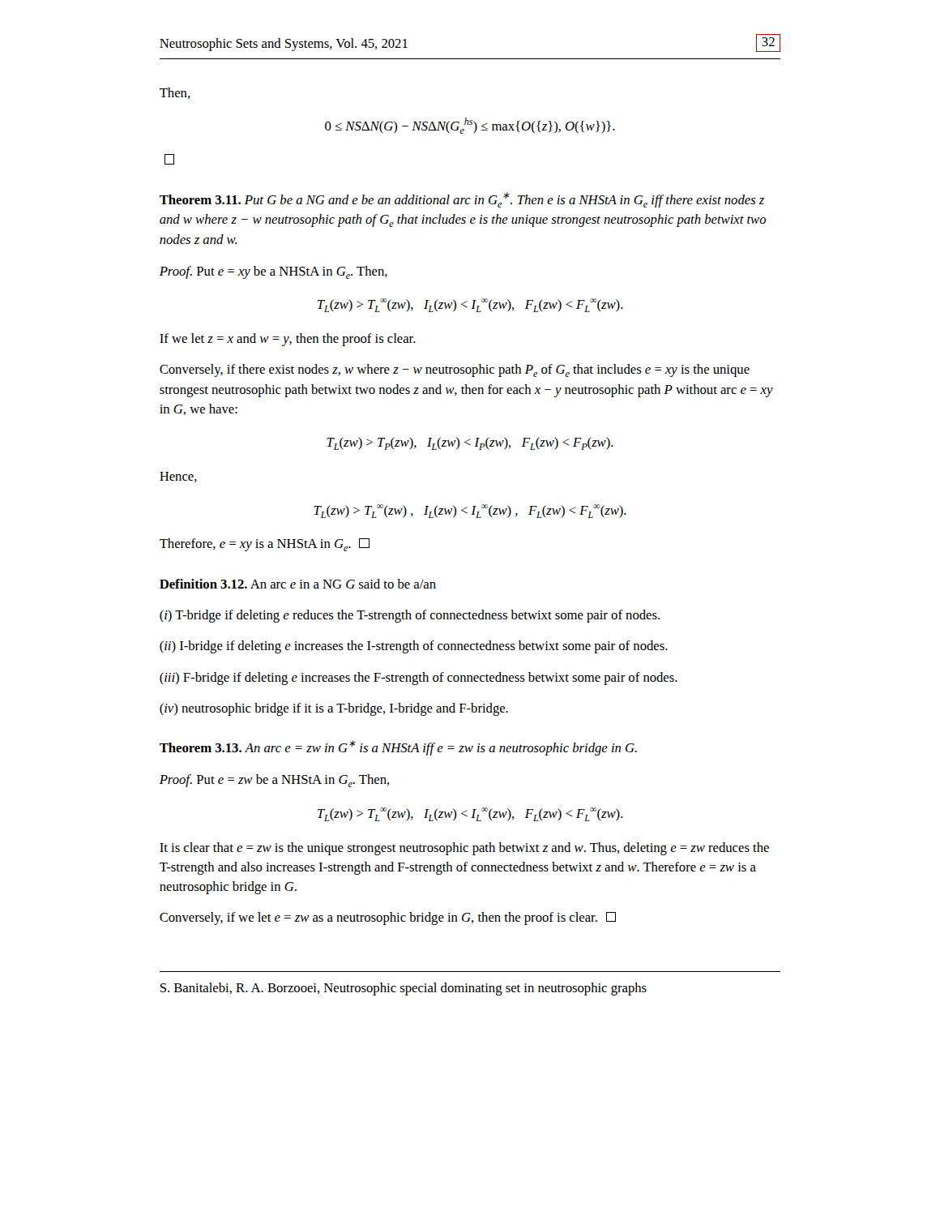Neutrosophic Sets and Systems, Vol. 45, 2021
32
Then,
0 ≤ NSΔN(G) − NSΔN(Gehs) ≤ max{O({z}), O({w})}.
Theorem 3.11. Put G be a NG and e be an additional arc in Ge∗. Then e is a NHStA in Ge iff there exist nodes z and w where z − w neutrosophic path of Ge that includes e is the unique strongest neutrosophic path betwixt two nodes z and w.
Proof. Put e = xy be a NHStA in Ge. Then,
TL(zw) > TL∞(zw), IL(zw) < IL∞(zw), FL(zw) < FL∞(zw).
If we let z = x and w = y, then the proof is clear.
Conversely, if there exist nodes z, w where z − w neutrosophic path Pe of Ge that includes e = xy is the unique strongest neutrosophic path betwixt two nodes z and w, then for each x − y neutrosophic path P without arc e = xy in G, we have:
TL(zw) > TP(zw), IL(zw) < IP(zw), FL(zw) < FP(zw).
Hence,
TL(zw) > TL∞(zw) , IL(zw) < IL∞(zw) , FL(zw) < FL∞(zw).
Therefore, e = xy is a NHStA in Ge.
Definition 3.12. An arc e in a NG G said to be a/an
(i) T-bridge if deleting e reduces the T-strength of connectedness betwixt some pair of nodes.
(ii) I-bridge if deleting e increases the I-strength of connectedness betwixt some pair of nodes.
(iii) F-bridge if deleting e increases the F-strength of connectedness betwixt some pair of nodes.
(iv) neutrosophic bridge if it is a T-bridge, I-bridge and F-bridge.
Theorem 3.13. An arc e = zw in G∗ is a NHStA iff e = zw is a neutrosophic bridge in G.
Proof. Put e = zw be a NHStA in Ge. Then,
TL(zw) > TL∞(zw), IL(zw) < IL∞(zw), FL(zw) < FL∞(zw).
It is clear that e = zw is the unique strongest neutrosophic path betwixt z and w. Thus, deleting e = zw reduces the T-strength and also increases I-strength and F-strength of connectedness betwixt z and w. Therefore e = zw is a neutrosophic bridge in G.
Conversely, if we let e = zw as a neutrosophic bridge in G, then the proof is clear.
S. Banitalebi, R. A. Borzooei, Neutrosophic special dominating set in neutrosophic graphs